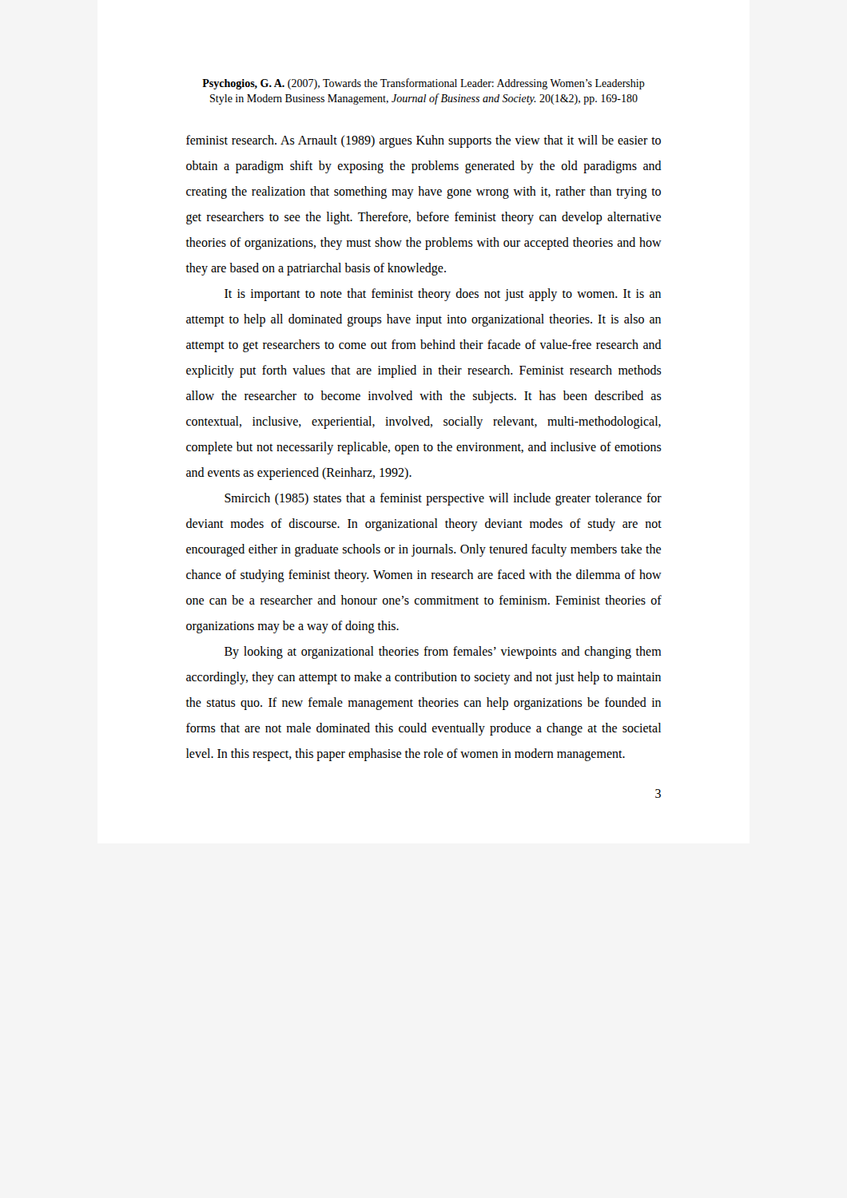Psychogios, G. A. (2007), Towards the Transformational Leader: Addressing Women’s Leadership Style in Modern Business Management, Journal of Business and Society. 20(1&2), pp. 169-180
feminist research. As Arnault (1989) argues Kuhn supports the view that it will be easier to obtain a paradigm shift by exposing the problems generated by the old paradigms and creating the realization that something may have gone wrong with it, rather than trying to get researchers to see the light. Therefore, before feminist theory can develop alternative theories of organizations, they must show the problems with our accepted theories and how they are based on a patriarchal basis of knowledge.
It is important to note that feminist theory does not just apply to women. It is an attempt to help all dominated groups have input into organizational theories. It is also an attempt to get researchers to come out from behind their facade of value-free research and explicitly put forth values that are implied in their research. Feminist research methods allow the researcher to become involved with the subjects. It has been described as contextual, inclusive, experiential, involved, socially relevant, multi-methodological, complete but not necessarily replicable, open to the environment, and inclusive of emotions and events as experienced (Reinharz, 1992).
Smircich (1985) states that a feminist perspective will include greater tolerance for deviant modes of discourse. In organizational theory deviant modes of study are not encouraged either in graduate schools or in journals. Only tenured faculty members take the chance of studying feminist theory. Women in research are faced with the dilemma of how one can be a researcher and honour one’s commitment to feminism. Feminist theories of organizations may be a way of doing this.
By looking at organizational theories from females’ viewpoints and changing them accordingly, they can attempt to make a contribution to society and not just help to maintain the status quo. If new female management theories can help organizations be founded in forms that are not male dominated this could eventually produce a change at the societal level. In this respect, this paper emphasise the role of women in modern management.
3